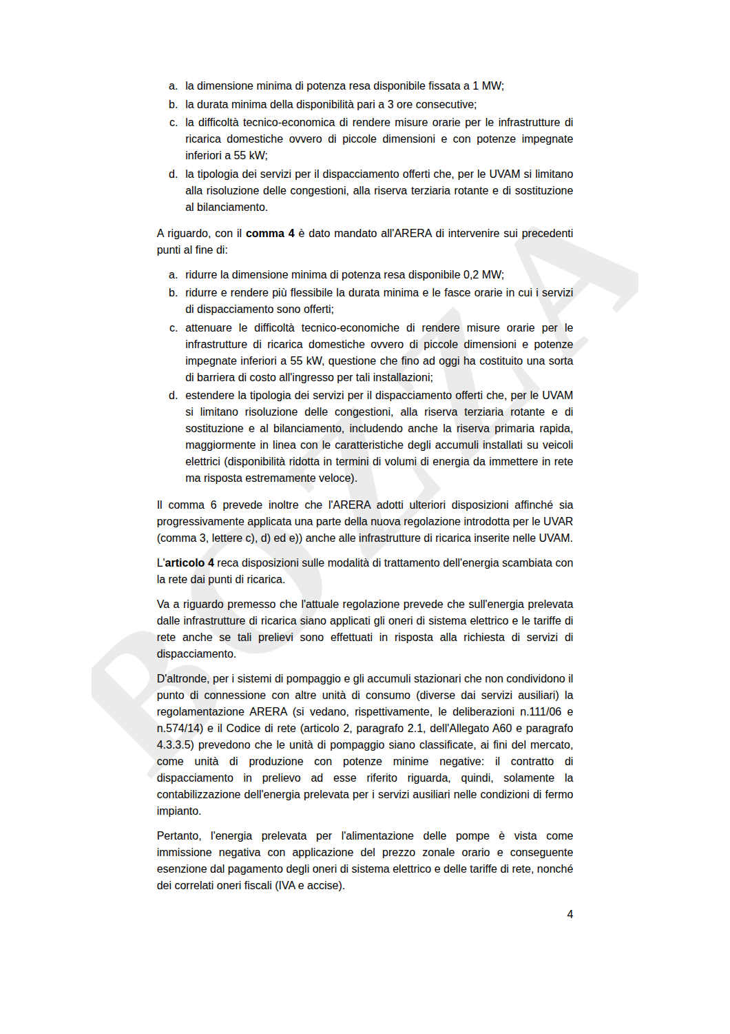BOZZA
la dimensione minima di potenza resa disponibile fissata a 1 MW;
la durata minima della disponibilità pari a 3 ore consecutive;
la difficoltà tecnico-economica di rendere misure orarie per le infrastrutture di ricarica domestiche ovvero di piccole dimensioni e con potenze impegnate inferiori a 55 kW;
la tipologia dei servizi per il dispacciamento offerti che, per le UVAM si limitano alla risoluzione delle congestioni, alla riserva terziaria rotante e di sostituzione al bilanciamento.
A riguardo, con il comma 4 è dato mandato all'ARERA di intervenire sui precedenti punti al fine di:
ridurre la dimensione minima di potenza resa disponibile 0,2 MW;
ridurre e rendere più flessibile la durata minima e le fasce orarie in cui i servizi di dispacciamento sono offerti;
attenuare le difficoltà tecnico-economiche di rendere misure orarie per le infrastrutture di ricarica domestiche ovvero di piccole dimensioni e potenze impegnate inferiori a 55 kW, questione che fino ad oggi ha costituito una sorta di barriera di costo all'ingresso per tali installazioni;
estendere la tipologia dei servizi per il dispacciamento offerti che, per le UVAM si limitano risoluzione delle congestioni, alla riserva terziaria rotante e di sostituzione e al bilanciamento, includendo anche la riserva primaria rapida, maggiormente in linea con le caratteristiche degli accumuli installati su veicoli elettrici (disponibilità ridotta in termini di volumi di energia da immettere in rete ma risposta estremamente veloce).
Il comma 6 prevede inoltre che l'ARERA adotti ulteriori disposizioni affinché sia progressivamente applicata una parte della nuova regolazione introdotta per le UVAR (comma 3, lettere c), d) ed e)) anche alle infrastrutture di ricarica inserite nelle UVAM.
L'articolo 4 reca disposizioni sulle modalità di trattamento dell'energia scambiata con la rete dai punti di ricarica.
Va a riguardo premesso che l'attuale regolazione prevede che sull'energia prelevata dalle infrastrutture di ricarica siano applicati gli oneri di sistema elettrico e le tariffe di rete anche se tali prelievi sono effettuati in risposta alla richiesta di servizi di dispacciamento.
D'altronde, per i sistemi di pompaggio e gli accumuli stazionari che non condividono il punto di connessione con altre unità di consumo (diverse dai servizi ausiliari) la regolamentazione ARERA (si vedano, rispettivamente, le deliberazioni n.111/06 e n.574/14) e il Codice di rete (articolo 2, paragrafo 2.1, dell'Allegato A60 e paragrafo 4.3.3.5) prevedono che le unità di pompaggio siano classificate, ai fini del mercato, come unità di produzione con potenze minime negative: il contratto di dispacciamento in prelievo ad esse riferito riguarda, quindi, solamente la contabilizzazione dell'energia prelevata per i servizi ausiliari nelle condizioni di fermo impianto.
Pertanto, l'energia prelevata per l'alimentazione delle pompe è vista come immissione negativa con applicazione del prezzo zonale orario e conseguente esenzione dal pagamento degli oneri di sistema elettrico e delle tariffe di rete, nonché dei correlati oneri fiscali (IVA e accise).
4